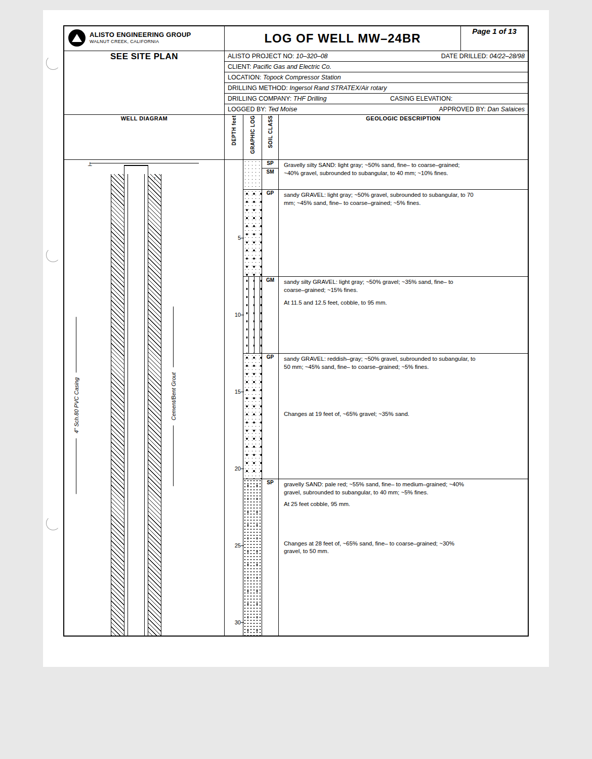| ALISTO ENGINEERING GROUP WALNUT CREEK, CALIFORNIA | LOG OF WELL MW–24BR | Page 1 of 13 |
| SEE SITE PLAN | / ALISTO PROJECT NO: 10–320–08 / DATE DRILLED: 04/22–28/98 / / CLIENT: Pacific Gas and Electric Co. / / LOCATION: Topock Compressor Station / / DRILLING METHOD: Ingersol Rand STRATEX/Air rotary / / DRILLING COMPANY: THF Drilling / CASING ELEVATION: / / LOGGED BY: Ted Moise / APPROVED BY: Dan Salaices / |
| WELL DIAGRAM | DEPTH feet | GRAPHIC LOG | SOIL CLASS | GEOLOGIC DESCRIPTION |
| ⊥ ↑ 4" Sch.80 PVC Casing Cement/Bent Grout | 5 10 15 20 25 30 | | SP SM GP GM GP SP | Gravelly silty SAND: light gray; ~50% sand, fine– to coarse–grained; ~40% gravel, subrounded to subangular, to 40 mm; ~10% fines. sandy GRAVEL: light gray; ~50% gravel, subrounded to subangular, to 70 mm; ~45% sand, fine– to coarse–grained; ~5% fines. sandy silty GRAVEL: light gray; ~50% gravel; ~35% sand, fine– to coarse–grained; ~15% fines. At 11.5 and 12.5 feet, cobble, to 95 mm. sandy GRAVEL: reddish–gray; ~50% gravel, subrounded to subangular, to 50 mm; ~45% sand, fine– to coarse–grained; ~5% fines. Changes at 19 feet of, ~65% gravel; ~35% sand. gravelly SAND: pale red; ~55% sand, fine– to medium–grained; ~40% gravel, subrounded to subangular, to 40 mm; ~5% fines. At 25 feet cobble, 95 mm. Changes at 28 feet of, ~65% sand, fine– to coarse–grained; ~30% gravel, to 50 mm. |